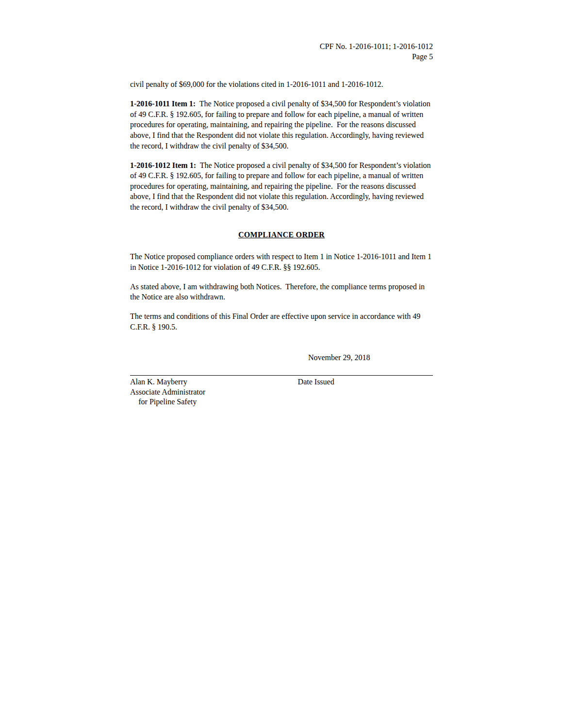CPF No. 1-2016-1011; 1-2016-1012
Page 5
civil penalty of $69,000 for the violations cited in 1-2016-1011 and 1-2016-1012.
1-2016-1011 Item 1: The Notice proposed a civil penalty of $34,500 for Respondent’s violation of 49 C.F.R. § 192.605, for failing to prepare and follow for each pipeline, a manual of written procedures for operating, maintaining, and repairing the pipeline. For the reasons discussed above, I find that the Respondent did not violate this regulation. Accordingly, having reviewed the record, I withdraw the civil penalty of $34,500.
1-2016-1012 Item 1: The Notice proposed a civil penalty of $34,500 for Respondent’s violation of 49 C.F.R. § 192.605, for failing to prepare and follow for each pipeline, a manual of written procedures for operating, maintaining, and repairing the pipeline. For the reasons discussed above, I find that the Respondent did not violate this regulation. Accordingly, having reviewed the record, I withdraw the civil penalty of $34,500.
COMPLIANCE ORDER
The Notice proposed compliance orders with respect to Item 1 in Notice 1-2016-1011 and Item 1 in Notice 1-2016-1012 for violation of 49 C.F.R. §§ 192.605.
As stated above, I am withdrawing both Notices. Therefore, the compliance terms proposed in the Notice are also withdrawn.
The terms and conditions of this Final Order are effective upon service in accordance with 49 C.F.R. § 190.5.
November 29, 2018
| Alan K. Mayberry Associate Administrator for Pipeline Safety | Date Issued |